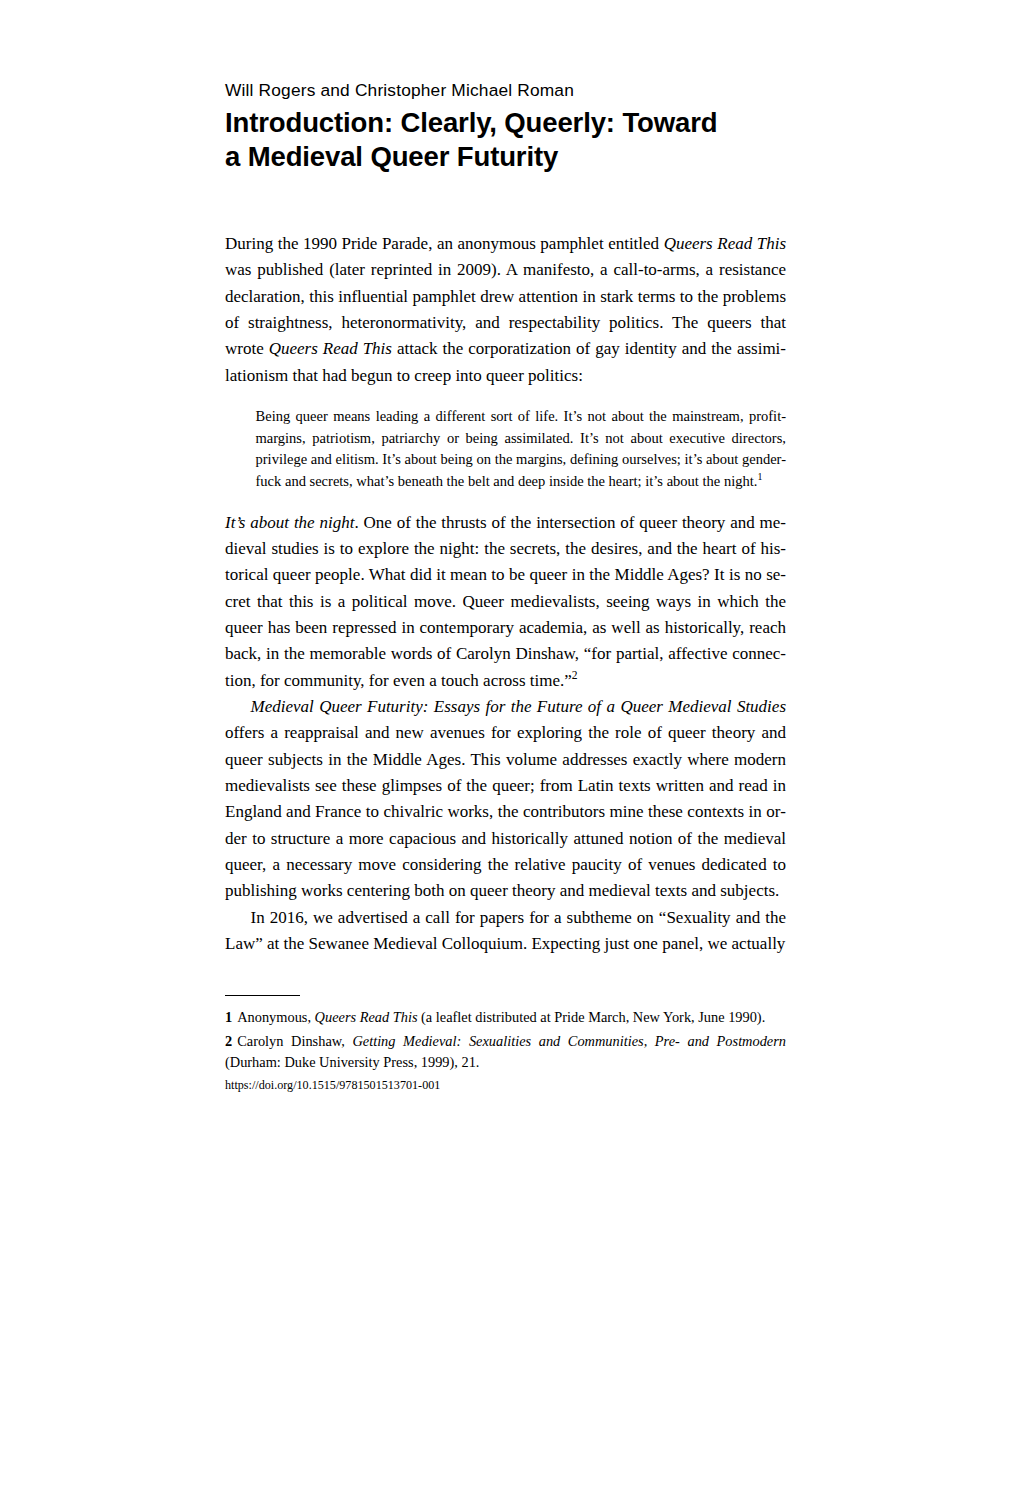Will Rogers and Christopher Michael Roman
Introduction: Clearly, Queerly: Toward
a Medieval Queer Futurity
During the 1990 Pride Parade, an anonymous pamphlet entitled Queers Read This was published (later reprinted in 2009). A manifesto, a call-to-arms, a resistance declaration, this influential pamphlet drew attention in stark terms to the problems of straightness, heteronormativity, and respectability politics. The queers that wrote Queers Read This attack the corporatization of gay identity and the assimilationism that had begun to creep into queer politics:
Being queer means leading a different sort of life. It’s not about the mainstream, profit-margins, patriotism, patriarchy or being assimilated. It’s not about executive directors, privilege and elitism. It’s about being on the margins, defining ourselves; it’s about gender-fuck and secrets, what’s beneath the belt and deep inside the heart; it’s about the night.1
It’s about the night. One of the thrusts of the intersection of queer theory and medieval studies is to explore the night: the secrets, the desires, and the heart of historical queer people. What did it mean to be queer in the Middle Ages? It is no secret that this is a political move. Queer medievalists, seeing ways in which the queer has been repressed in contemporary academia, as well as historically, reach back, in the memorable words of Carolyn Dinshaw, “for partial, affective connection, for community, for even a touch across time.”2
Medieval Queer Futurity: Essays for the Future of a Queer Medieval Studies offers a reappraisal and new avenues for exploring the role of queer theory and queer subjects in the Middle Ages. This volume addresses exactly where modern medievalists see these glimpses of the queer; from Latin texts written and read in England and France to chivalric works, the contributors mine these contexts in order to structure a more capacious and historically attuned notion of the medieval queer, a necessary move considering the relative paucity of venues dedicated to publishing works centering both on queer theory and medieval texts and subjects.
In 2016, we advertised a call for papers for a subtheme on “Sexuality and the Law” at the Sewanee Medieval Colloquium. Expecting just one panel, we actually
1 Anonymous, Queers Read This (a leaflet distributed at Pride March, New York, June 1990).
2 Carolyn Dinshaw, Getting Medieval: Sexualities and Communities, Pre- and Postmodern (Durham: Duke University Press, 1999), 21.
https://doi.org/10.1515/9781501513701-001